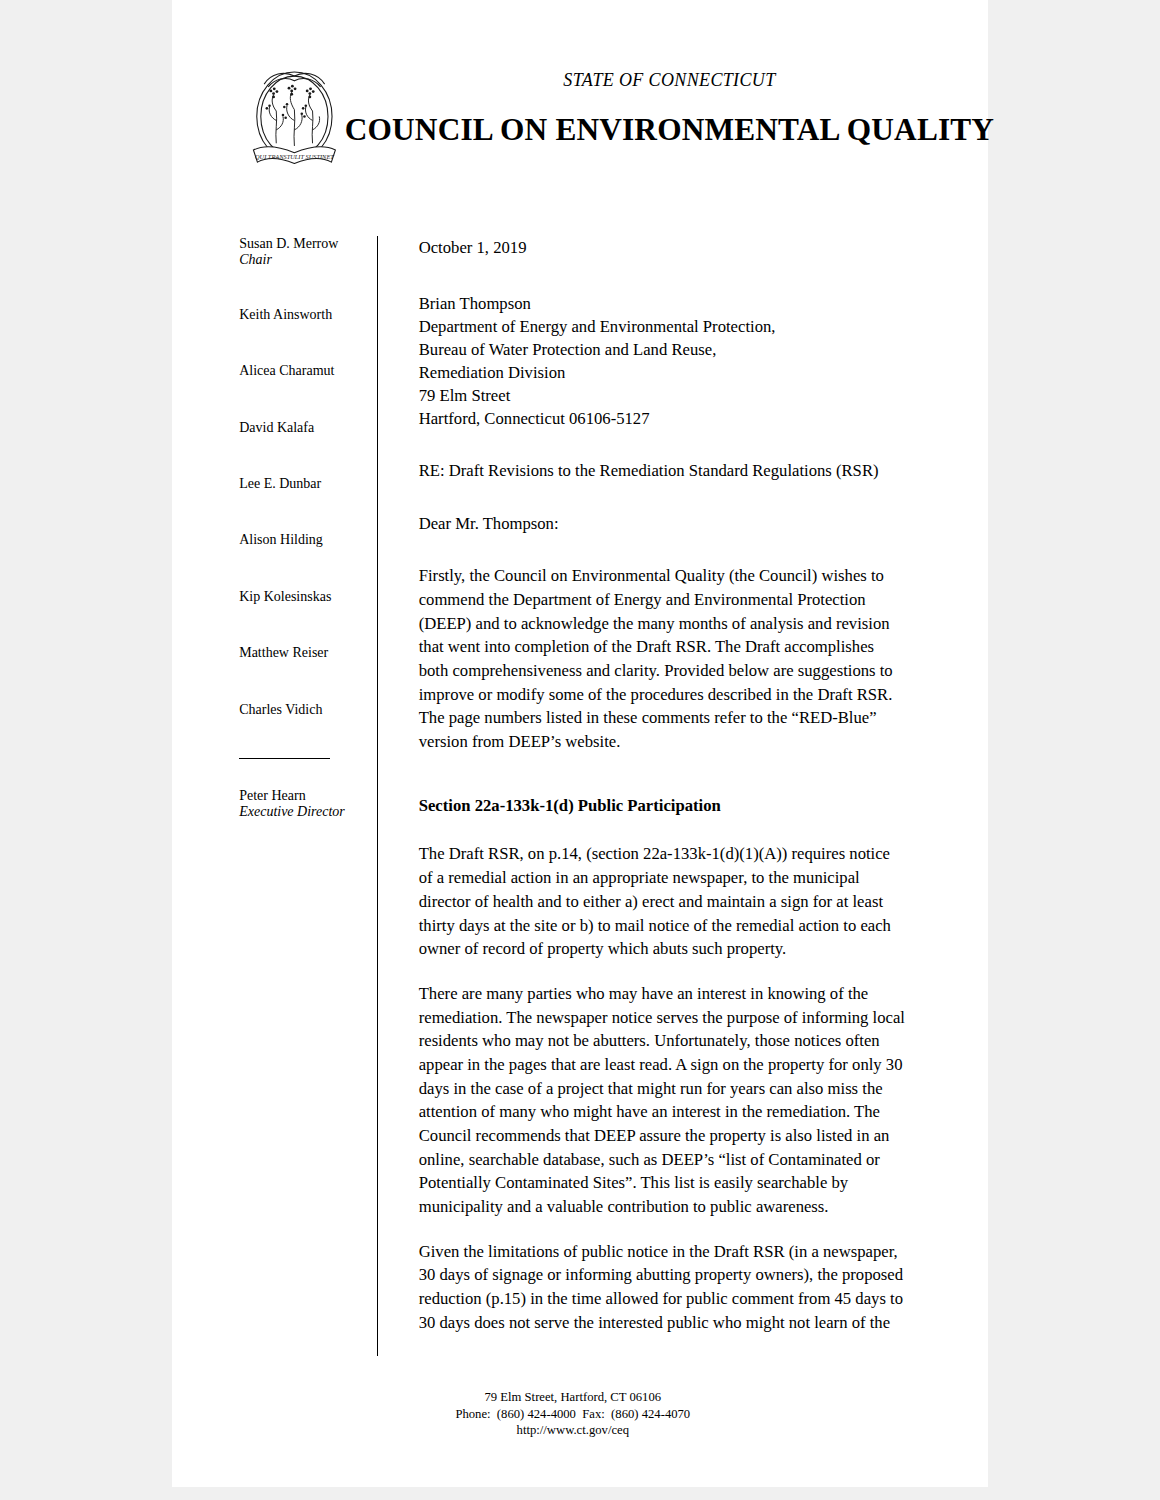QUI TRANSTULIT SUSTINET
STATE OF CONNECTICUT
COUNCIL ON ENVIRONMENTAL QUALITY
Susan D. Merrow
Chair
Keith Ainsworth
Alicea Charamut
David Kalafa
Lee E. Dunbar
Alison Hilding
Kip Kolesinskas
Matthew Reiser
Charles Vidich
Peter Hearn
Executive Director
October 1, 2019
Brian Thompson
Department of Energy and Environmental Protection,
Bureau of Water Protection and Land Reuse,
Remediation Division
79 Elm Street
Hartford, Connecticut 06106-5127
RE: Draft Revisions to the Remediation Standard Regulations (RSR)
Dear Mr. Thompson:
Firstly, the Council on Environmental Quality (the Council) wishes to commend the Department of Energy and Environmental Protection (DEEP) and to acknowledge the many months of analysis and revision that went into completion of the Draft RSR. The Draft accomplishes both comprehensiveness and clarity. Provided below are suggestions to improve or modify some of the procedures described in the Draft RSR. The page numbers listed in these comments refer to the “RED-Blue” version from DEEP’s website.
Section 22a-133k-1(d) Public Participation
The Draft RSR, on p.14, (section 22a-133k-1(d)(1)(A)) requires notice of a remedial action in an appropriate newspaper, to the municipal director of health and to either a) erect and maintain a sign for at least thirty days at the site or b) to mail notice of the remedial action to each owner of record of property which abuts such property.
There are many parties who may have an interest in knowing of the remediation. The newspaper notice serves the purpose of informing local residents who may not be abutters. Unfortunately, those notices often appear in the pages that are least read. A sign on the property for only 30 days in the case of a project that might run for years can also miss the attention of many who might have an interest in the remediation. The Council recommends that DEEP assure the property is also listed in an online, searchable database, such as DEEP’s “list of Contaminated or Potentially Contaminated Sites”. This list is easily searchable by municipality and a valuable contribution to public awareness.
Given the limitations of public notice in the Draft RSR (in a newspaper, 30 days of signage or informing abutting property owners), the proposed reduction (p.15) in the time allowed for public comment from 45 days to 30 days does not serve the interested public who might not learn of the
79 Elm Street, Hartford, CT 06106
Phone: (860) 424-4000 Fax: (860) 424-4070
http://www.ct.gov/ceq